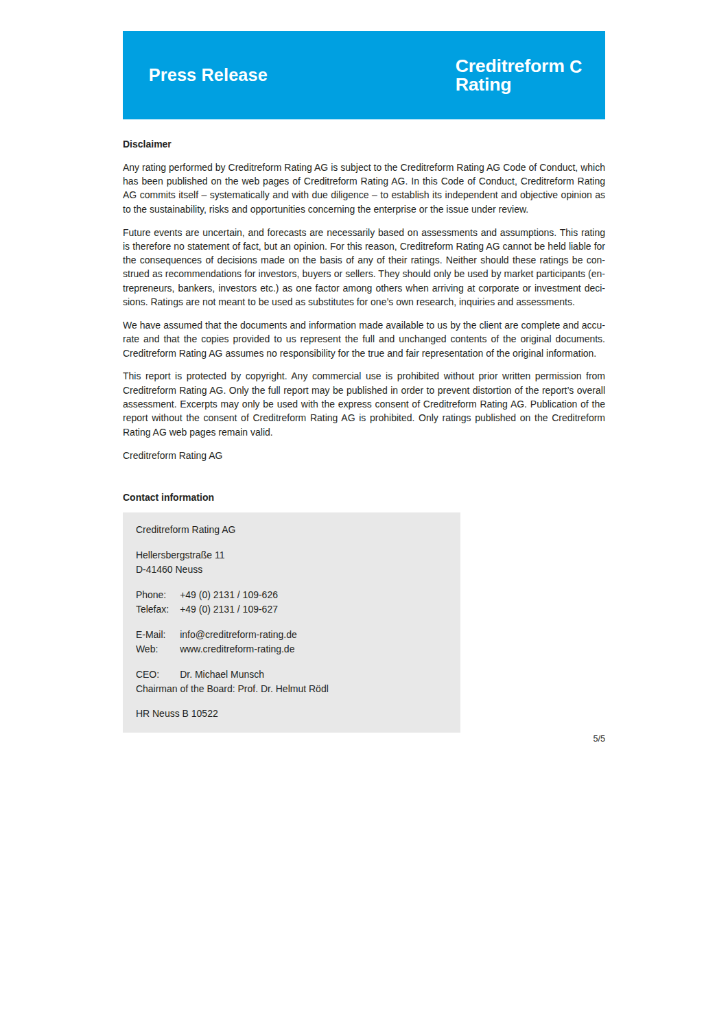Press Release
Creditreform C
Rating
Disclaimer
Any rating performed by Creditreform Rating AG is subject to the Creditreform Rating AG Code of Conduct, which has been published on the web pages of Creditreform Rating AG. In this Code of Conduct, Creditreform Rating AG commits itself – systematically and with due diligence – to establish its independent and objective opinion as to the sustainability, risks and opportunities concerning the enterprise or the issue under review.
Future events are uncertain, and forecasts are necessarily based on assessments and assumptions. This rating is therefore no statement of fact, but an opinion. For this reason, Creditreform Rating AG cannot be held liable for the consequences of decisions made on the basis of any of their ratings. Neither should these ratings be construed as recommendations for investors, buyers or sellers. They should only be used by market participants (entrepreneurs, bankers, investors etc.) as one factor among others when arriving at corporate or investment decisions. Ratings are not meant to be used as substitutes for one’s own research, inquiries and assessments.
We have assumed that the documents and information made available to us by the client are complete and accurate and that the copies provided to us represent the full and unchanged contents of the original documents. Creditreform Rating AG assumes no responsibility for the true and fair representation of the original information.
This report is protected by copyright. Any commercial use is prohibited without prior written permission from Creditreform Rating AG. Only the full report may be published in order to prevent distortion of the report’s overall assessment. Excerpts may only be used with the express consent of Creditreform Rating AG. Publication of the report without the consent of Creditreform Rating AG is prohibited. Only ratings published on the Creditreform Rating AG web pages remain valid.
Creditreform Rating AG
Contact information
Creditreform Rating AG
Hellersbergstraße 11
D-41460 Neuss
| Phone: | +49 (0) 2131 / 109-626 |
| Telefax: | +49 (0) 2131 / 109-627 |
| E-Mail: | info@creditreform-rating.de |
| Web: | www.creditreform-rating.de |
| CEO: | Dr. Michael Munsch |
Chairman of the Board: Prof. Dr. Helmut Rödl
HR Neuss B 10522
5/5